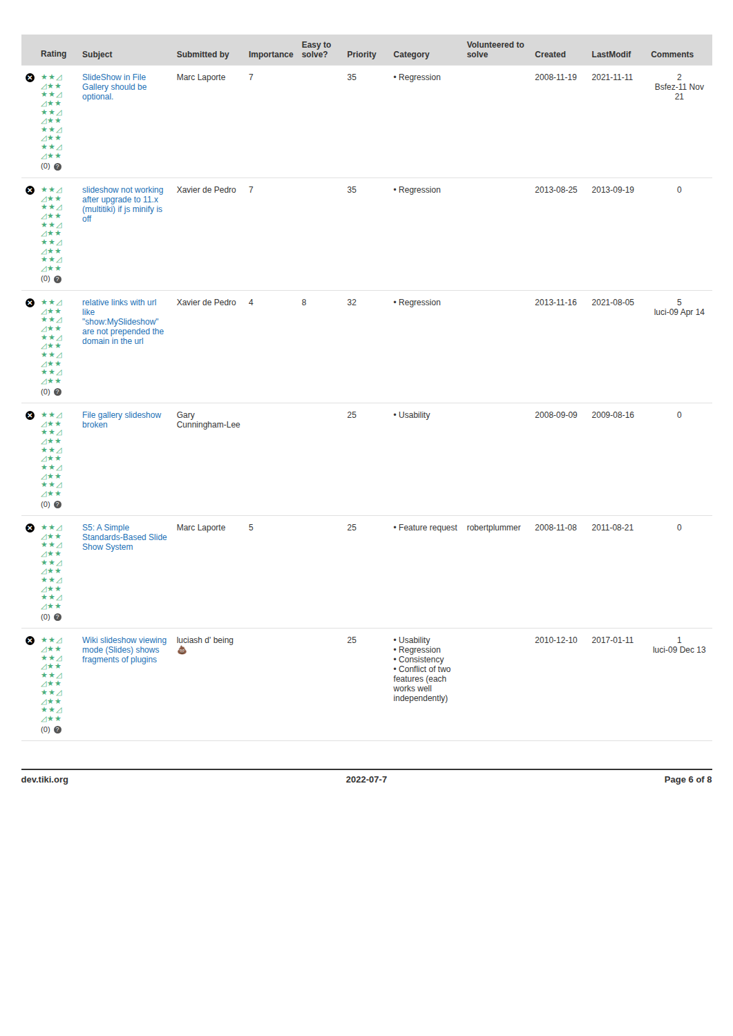| | Rating | Subject | Submitted by | Importance | Easy to solve? | Priority | Category | Volunteered to solve | Created | LastModif | Comments |
| --- | --- | --- | --- | --- | --- | --- | --- | --- | --- | --- | --- |
| ✕ | ★★◿ ◿★★ ★★◿ ◿★★ ★★◿ ◿★★ ★★◿ ◿★★ ★★◿ ◿★★ (0) ? | SlideShow in File Gallery should be optional. | Marc Laporte | 7 | | 35 | Regression | | 2008-11-19 | 2021-11-11 | 2 Bsfez-11 Nov 21 |
| ✕ | ★★◿ ◿★★ ★★◿ ◿★★ ★★◿ ◿★★ ★★◿ ◿★★ ★★◿ ◿★★ (0) ? | slideshow not working after upgrade to 11.x (multitiki) if js minify is off | Xavier de Pedro | 7 | | 35 | Regression | | 2013-08-25 | 2013-09-19 | 0 |
| ✕ | ★★◿ ◿★★ ★★◿ ◿★★ ★★◿ ◿★★ ★★◿ ◿★★ ★★◿ ◿★★ (0) ? | relative links with url like "show:MySlideshow" are not prepended the domain in the url | Xavier de Pedro | 4 | 8 | 32 | Regression | | 2013-11-16 | 2021-08-05 | 5 luci-09 Apr 14 |
| ✕ | ★★◿ ◿★★ ★★◿ ◿★★ ★★◿ ◿★★ ★★◿ ◿★★ ★★◿ ◿★★ (0) ? | File gallery slideshow broken | Gary Cunningham-Lee | | | 25 | Usability | | 2008-09-09 | 2009-08-16 | 0 |
| ✕ | ★★◿ ◿★★ ★★◿ ◿★★ ★★◿ ◿★★ ★★◿ ◿★★ ★★◿ ◿★★ (0) ? | S5: A Simple Standards-Based Slide Show System | Marc Laporte | 5 | | 25 | Feature request | robertplummer | 2008-11-08 | 2011-08-21 | 0 |
| ✕ | ★★◿ ◿★★ ★★◿ ◿★★ ★★◿ ◿★★ ★★◿ ◿★★ ★★◿ ◿★★ (0) ? | Wiki slideshow viewing mode (Slides) shows fragments of plugins | luciash d' being 💩 | | | 25 | Usability Regression Consistency Conflict of two features (each works well independently) | | 2010-12-10 | 2017-01-11 | 1 luci-09 Dec 13 |
dev.tiki.org
2022-07-7
Page 6 of 8